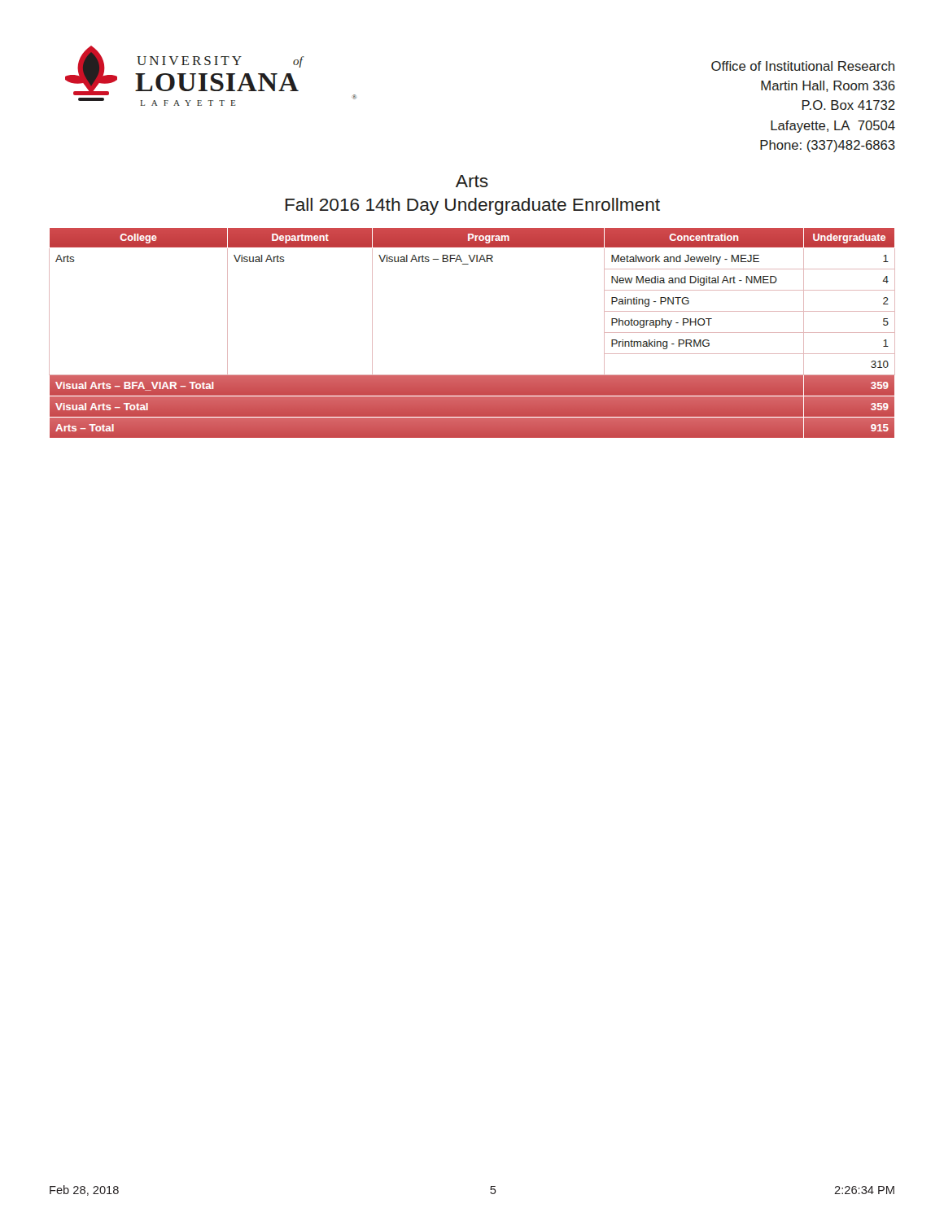UNIVERSITY of LOUISIANA LAFAYETTE ®
Office of Institutional Research
Martin Hall, Room 336
P.O. Box 41732
Lafayette, LA 70504
Phone: (337)482-6863
Arts
Fall 2016 14th Day Undergraduate Enrollment
| College | Department | Program | Concentration | Undergraduate |
| --- | --- | --- | --- | --- |
| Arts | Visual Arts | Visual Arts – BFA_VIAR | Metalwork and Jewelry - MEJE | 1 |
| New Media and Digital Art - NMED | 4 |
| Painting - PNTG | 2 |
| Photography - PHOT | 5 |
| Printmaking - PRMG | 1 |
| | 310 |
| Visual Arts – BFA_VIAR – Total | 359 |
| Visual Arts – Total | 359 |
| Arts – Total | 915 |
Feb 28, 2018
5
2:26:34 PM